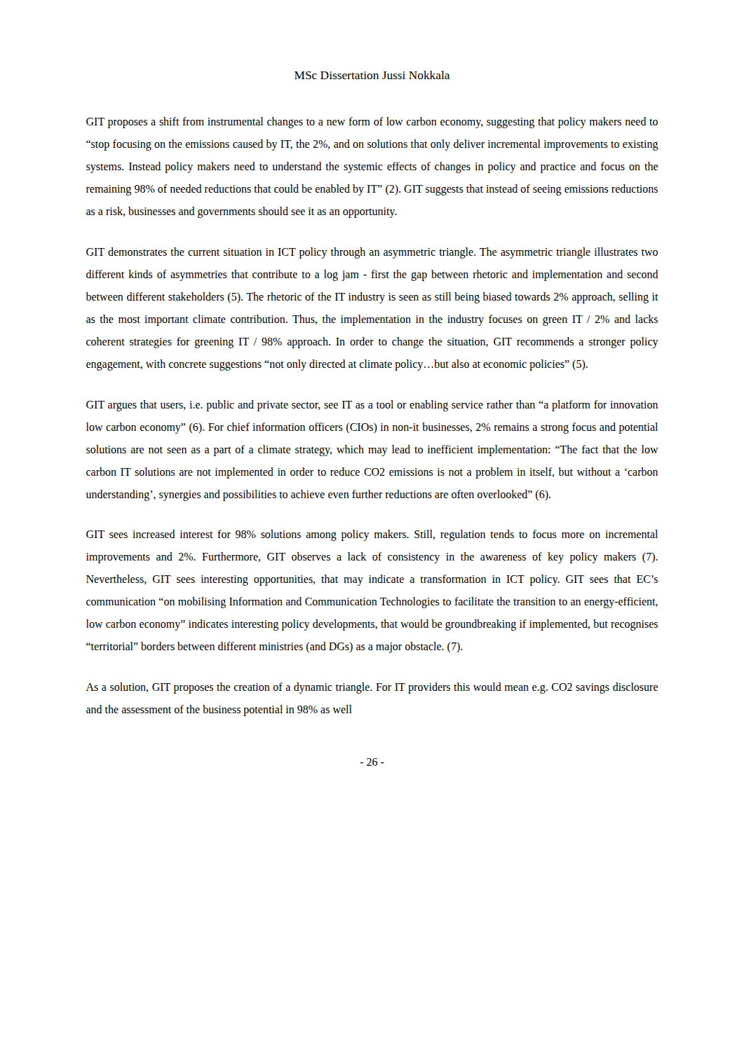MSc Dissertation Jussi Nokkala
GIT proposes a shift from instrumental changes to a new form of low carbon economy, suggesting that policy makers need to “stop focusing on the emissions caused by IT, the 2%, and on solutions that only deliver incremental improvements to existing systems. Instead policy makers need to understand the systemic effects of changes in policy and practice and focus on the remaining 98% of needed reductions that could be enabled by IT” (2). GIT suggests that instead of seeing emissions reductions as a risk, businesses and governments should see it as an opportunity.
GIT demonstrates the current situation in ICT policy through an asymmetric triangle. The asymmetric triangle illustrates two different kinds of asymmetries that contribute to a log jam - first the gap between rhetoric and implementation and second between different stakeholders (5). The rhetoric of the IT industry is seen as still being biased towards 2% approach, selling it as the most important climate contribution. Thus, the implementation in the industry focuses on green IT / 2% and lacks coherent strategies for greening IT / 98% approach. In order to change the situation, GIT recommends a stronger policy engagement, with concrete suggestions “not only directed at climate policy…but also at economic policies” (5).
GIT argues that users, i.e. public and private sector, see IT as a tool or enabling service rather than “a platform for innovation low carbon economy” (6). For chief information officers (CIOs) in non-it businesses, 2% remains a strong focus and potential solutions are not seen as a part of a climate strategy, which may lead to inefficient implementation: “The fact that the low carbon IT solutions are not implemented in order to reduce CO2 emissions is not a problem in itself, but without a ‘carbon understanding’, synergies and possibilities to achieve even further reductions are often overlooked” (6).
GIT sees increased interest for 98% solutions among policy makers. Still, regulation tends to focus more on incremental improvements and 2%. Furthermore, GIT observes a lack of consistency in the awareness of key policy makers (7). Nevertheless, GIT sees interesting opportunities, that may indicate a transformation in ICT policy. GIT sees that EC’s communication “on mobilising Information and Communication Technologies to facilitate the transition to an energy-efficient, low carbon economy” indicates interesting policy developments, that would be groundbreaking if implemented, but recognises “territorial” borders between different ministries (and DGs) as a major obstacle. (7).
As a solution, GIT proposes the creation of a dynamic triangle. For IT providers this would mean e.g. CO2 savings disclosure and the assessment of the business potential in 98% as well
- 26 -